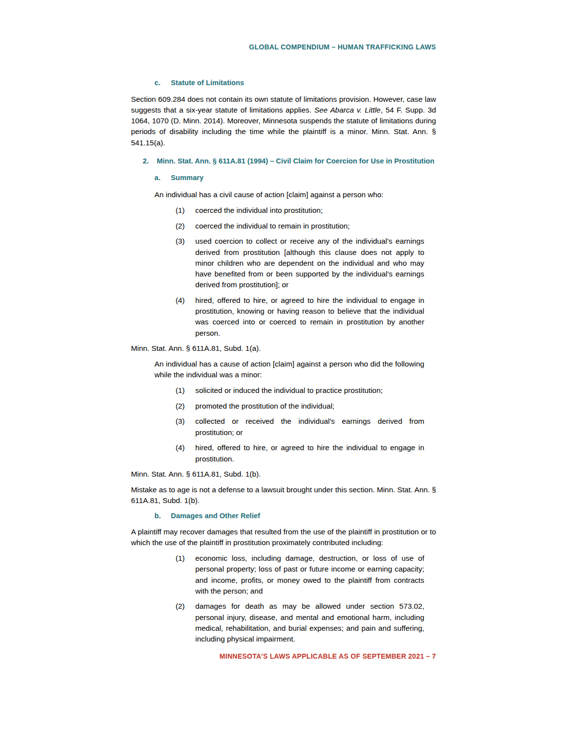GLOBAL COMPENDIUM – HUMAN TRAFFICKING LAWS
c. Statute of Limitations
Section 609.284 does not contain its own statute of limitations provision. However, case law suggests that a six-year statute of limitations applies. See Abarca v. Little, 54 F. Supp. 3d 1064, 1070 (D. Minn. 2014). Moreover, Minnesota suspends the statute of limitations during periods of disability including the time while the plaintiff is a minor. Minn. Stat. Ann. § 541.15(a).
2. Minn. Stat. Ann. § 611A.81 (1994) – Civil Claim for Coercion for Use in Prostitution
a. Summary
An individual has a civil cause of action [claim] against a person who:
(1) coerced the individual into prostitution;
(2) coerced the individual to remain in prostitution;
(3) used coercion to collect or receive any of the individual's earnings derived from prostitution [although this clause does not apply to minor children who are dependent on the individual and who may have benefited from or been supported by the individual's earnings derived from prostitution]; or
(4) hired, offered to hire, or agreed to hire the individual to engage in prostitution, knowing or having reason to believe that the individual was coerced into or coerced to remain in prostitution by another person.
Minn. Stat. Ann. § 611A.81, Subd. 1(a).
An individual has a cause of action [claim] against a person who did the following while the individual was a minor:
(1) solicited or induced the individual to practice prostitution;
(2) promoted the prostitution of the individual;
(3) collected or received the individual's earnings derived from prostitution; or
(4) hired, offered to hire, or agreed to hire the individual to engage in prostitution.
Minn. Stat. Ann. § 611A.81, Subd. 1(b).
Mistake as to age is not a defense to a lawsuit brought under this section. Minn. Stat. Ann. § 611A.81, Subd. 1(b).
b. Damages and Other Relief
A plaintiff may recover damages that resulted from the use of the plaintiff in prostitution or to which the use of the plaintiff in prostitution proximately contributed including:
(1) economic loss, including damage, destruction, or loss of use of personal property; loss of past or future income or earning capacity; and income, profits, or money owed to the plaintiff from contracts with the person; and
(2) damages for death as may be allowed under section 573.02, personal injury, disease, and mental and emotional harm, including medical, rehabilitation, and burial expenses; and pain and suffering, including physical impairment.
MINNESOTA'S LAWS APPLICABLE AS OF SEPTEMBER 2021 – 7